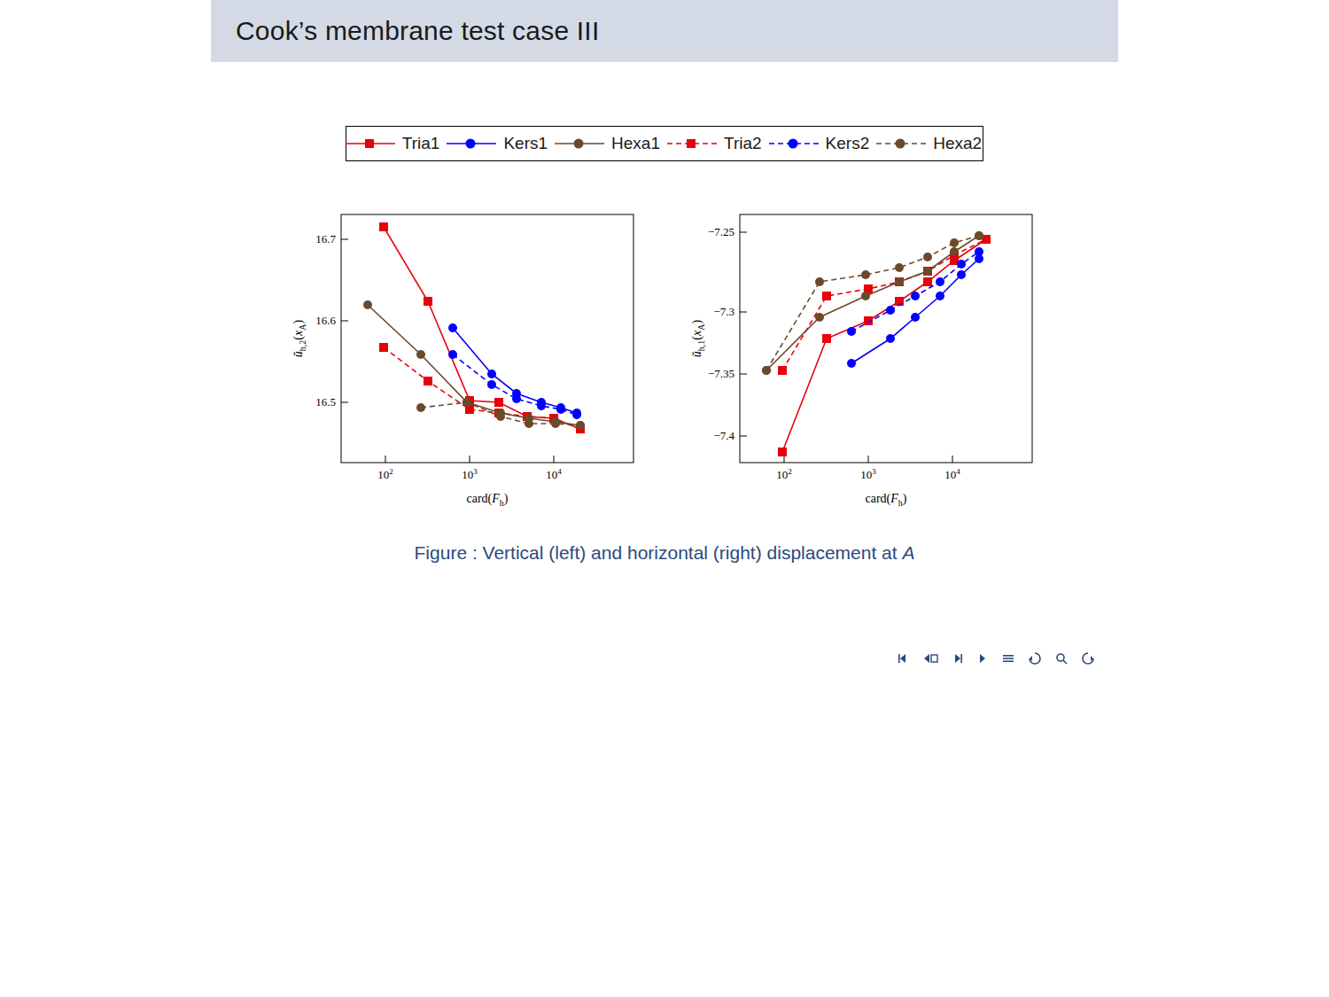Cook’s membrane test case III
Tria1 Kers1 Hexa1 Tria2 Kers2 Hexa2
16.7 16.6 16.5 102 103 104 card(Fh) ŭh,2(xA)
−7.25 −7.3 −7.35 −7.4 102 103 104 card(Fh) ŭh,1(xA)
Figure : Vertical (left) and horizontal (right) displacement at A